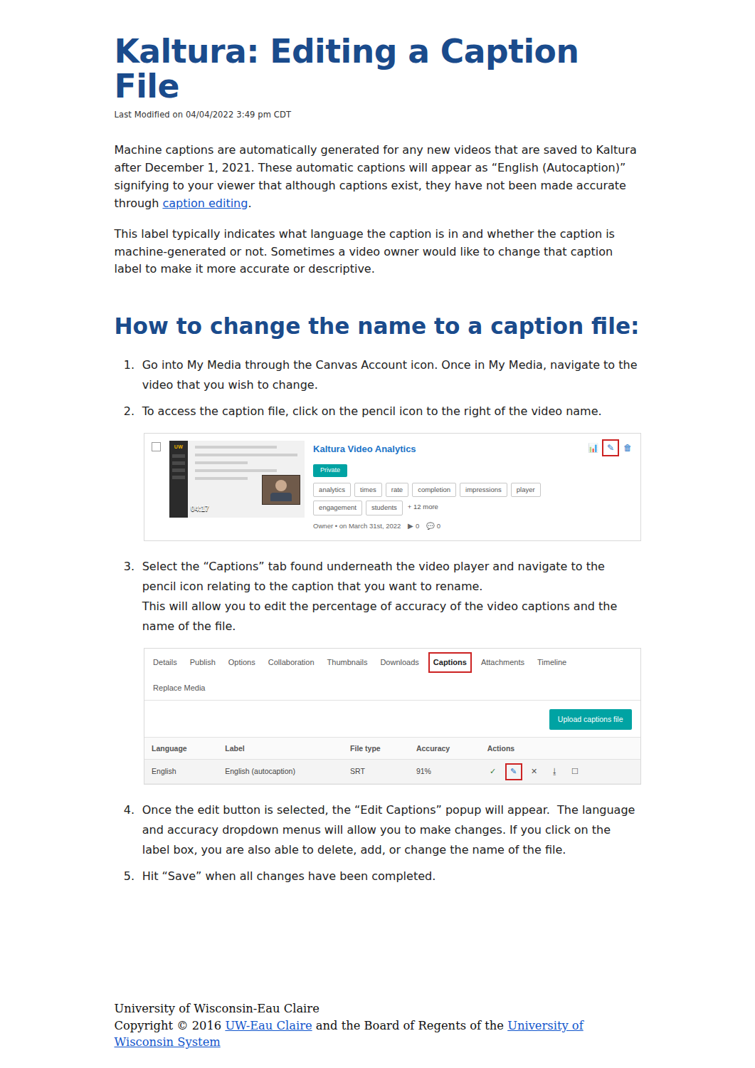Kaltura: Editing a Caption File
Last Modified on 04/04/2022 3:49 pm CDT
Machine captions are automatically generated for any new videos that are saved to Kaltura after December 1, 2021. These automatic captions will appear as “English (Autocaption)” signifying to your viewer that although captions exist, they have not been made accurate through caption editing.
This label typically indicates what language the caption is in and whether the caption is machine-generated or not. Sometimes a video owner would like to change that caption label to make it more accurate or descriptive.
How to change the name to a caption file:
Go into My Media through the Canvas Account icon. Once in My Media, navigate to the video that you wish to change.
To access the caption file, click on the pencil icon to the right of the video name.
UW
04:17
Kaltura Video Analytics
Private
analytics times rate completion impressions player engagement students + 12 more
Owner • on March 31st, 2022 ▶ 0 💬 0
📊 ✎ 🗑
Select the “Captions” tab found underneath the video player and navigate to the pencil icon relating to the caption that you want to rename.
This will allow you to edit the percentage of accuracy of the video captions and the name of the file.
Details Publish Options Collaboration Thumbnails Downloads Captions Attachments Timeline Replace Media
Upload captions file
| Language | Label | File type | Accuracy | Actions |
| --- | --- | --- | --- | --- |
| English | English (autocaption) | SRT | 91% | ✓ ✎ ✕ ⭳ ☐ |
Once the edit button is selected, the “Edit Captions” popup will appear. The language and accuracy dropdown menus will allow you to make changes. If you click on the label box, you are also able to delete, add, or change the name of the file.
Hit “Save” when all changes have been completed.
University of Wisconsin-Eau Claire
Copyright © 2016 UW-Eau Claire and the Board of Regents of the University of Wisconsin System